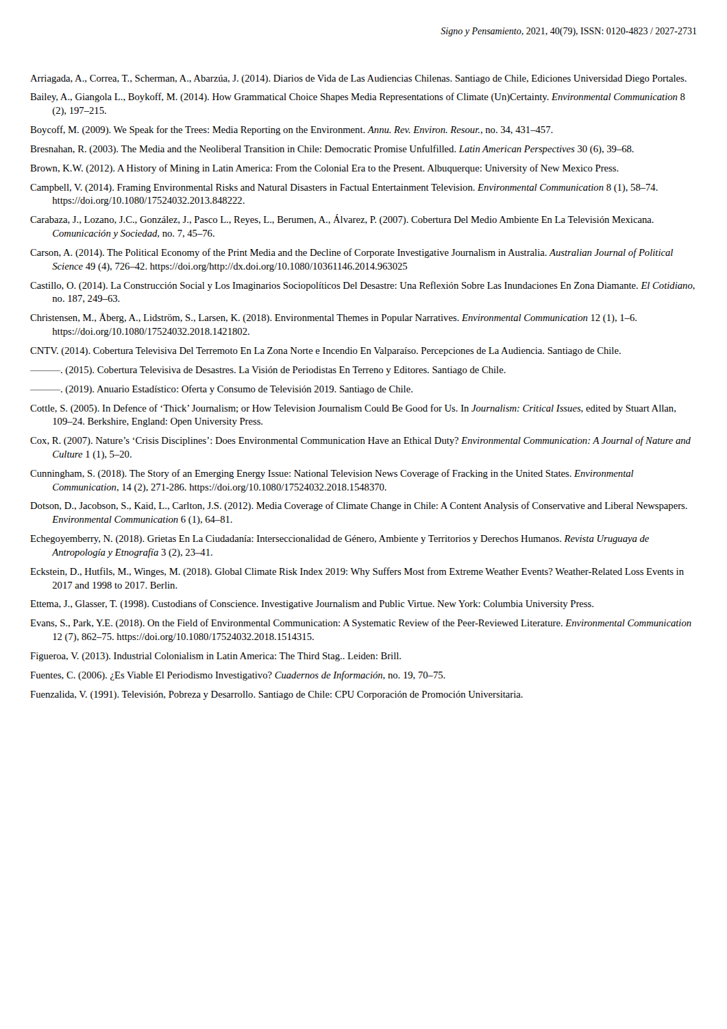Signo y Pensamiento, 2021, 40(79), ISSN: 0120-4823 / 2027-2731
Arriagada, A., Correa, T., Scherman, A., Abarzúa, J. (2014). Diarios de Vida de Las Audiencias Chilenas. Santiago de Chile, Ediciones Universidad Diego Portales.
Bailey, A., Giangola L., Boykoff, M. (2014). How Grammatical Choice Shapes Media Representations of Climate (Un)Certainty. Environmental Communication 8 (2), 197–215.
Boycoff, M. (2009). We Speak for the Trees: Media Reporting on the Environment. Annu. Rev. Environ. Resour., no. 34, 431–457.
Bresnahan, R. (2003). The Media and the Neoliberal Transition in Chile: Democratic Promise Unfulfilled. Latin American Perspectives 30 (6), 39–68.
Brown, K.W. (2012). A History of Mining in Latin America: From the Colonial Era to the Present. Albuquerque: University of New Mexico Press.
Campbell, V. (2014). Framing Environmental Risks and Natural Disasters in Factual Entertainment Television. Environmental Communication 8 (1), 58–74. https://doi.org/10.1080/17524032.2013.848222.
Carabaza, J., Lozano, J.C., González, J., Pasco L., Reyes, L., Berumen, A., Álvarez, P. (2007). Cobertura Del Medio Ambiente En La Televisión Mexicana. Comunicación y Sociedad, no. 7, 45–76.
Carson, A. (2014). The Political Economy of the Print Media and the Decline of Corporate Investigative Journalism in Australia. Australian Journal of Political Science 49 (4), 726–42. https://doi.org/http://dx.doi.org/10.1080/10361146.2014.963025
Castillo, O. (2014). La Construcción Social y Los Imaginarios Sociopolíticos Del Desastre: Una Reflexión Sobre Las Inundaciones En Zona Diamante. El Cotidiano, no. 187, 249–63.
Christensen, M., Åberg, A., Lidström, S., Larsen, K. (2018). Environmental Themes in Popular Narratives. Environmental Communication 12 (1), 1–6. https://doi.org/10.1080/17524032.2018.1421802.
CNTV. (2014). Cobertura Televisiva Del Terremoto En La Zona Norte e Incendio En Valparaíso. Percepciones de La Audiencia. Santiago de Chile.
———. (2015). Cobertura Televisiva de Desastres. La Visión de Periodistas En Terreno y Editores. Santiago de Chile.
———. (2019). Anuario Estadístico: Oferta y Consumo de Televisión 2019. Santiago de Chile.
Cottle, S. (2005). In Defence of ‘Thick’ Journalism; or How Television Journalism Could Be Good for Us. In Journalism: Critical Issues, edited by Stuart Allan, 109–24. Berkshire, England: Open University Press.
Cox, R. (2007). Nature’s ‘Crisis Disciplines’: Does Environmental Communication Have an Ethical Duty? Environmental Communication: A Journal of Nature and Culture 1 (1), 5–20.
Cunningham, S. (2018). The Story of an Emerging Energy Issue: National Television News Coverage of Fracking in the United States. Environmental Communication, 14 (2), 271-286. https://doi.org/10.1080/17524032.2018.1548370.
Dotson, D., Jacobson, S., Kaid, L., Carlton, J.S. (2012). Media Coverage of Climate Change in Chile: A Content Analysis of Conservative and Liberal Newspapers. Environmental Communication 6 (1), 64–81.
Echegoyemberry, N. (2018). Grietas En La Ciudadanía: Interseccionalidad de Género, Ambiente y Territorios y Derechos Humanos. Revista Uruguaya de Antropología y Etnografía 3 (2), 23–41.
Eckstein, D., Hutfils, M., Winges, M. (2018). Global Climate Risk Index 2019: Why Suffers Most from Extreme Weather Events? Weather-Related Loss Events in 2017 and 1998 to 2017. Berlin.
Ettema, J., Glasser, T. (1998). Custodians of Conscience. Investigative Journalism and Public Virtue. New York: Columbia University Press.
Evans, S., Park, Y.E. (2018). On the Field of Environmental Communication: A Systematic Review of the Peer-Reviewed Literature. Environmental Communication 12 (7), 862–75. https://doi.org/10.1080/17524032.2018.1514315.
Figueroa, V. (2013). Industrial Colonialism in Latin America: The Third Stag.. Leiden: Brill.
Fuentes, C. (2006). ¿Es Viable El Periodismo Investigativo? Cuadernos de Información, no. 19, 70–75.
Fuenzalida, V. (1991). Televisión, Pobreza y Desarrollo. Santiago de Chile: CPU Corporación de Promoción Universitaria.